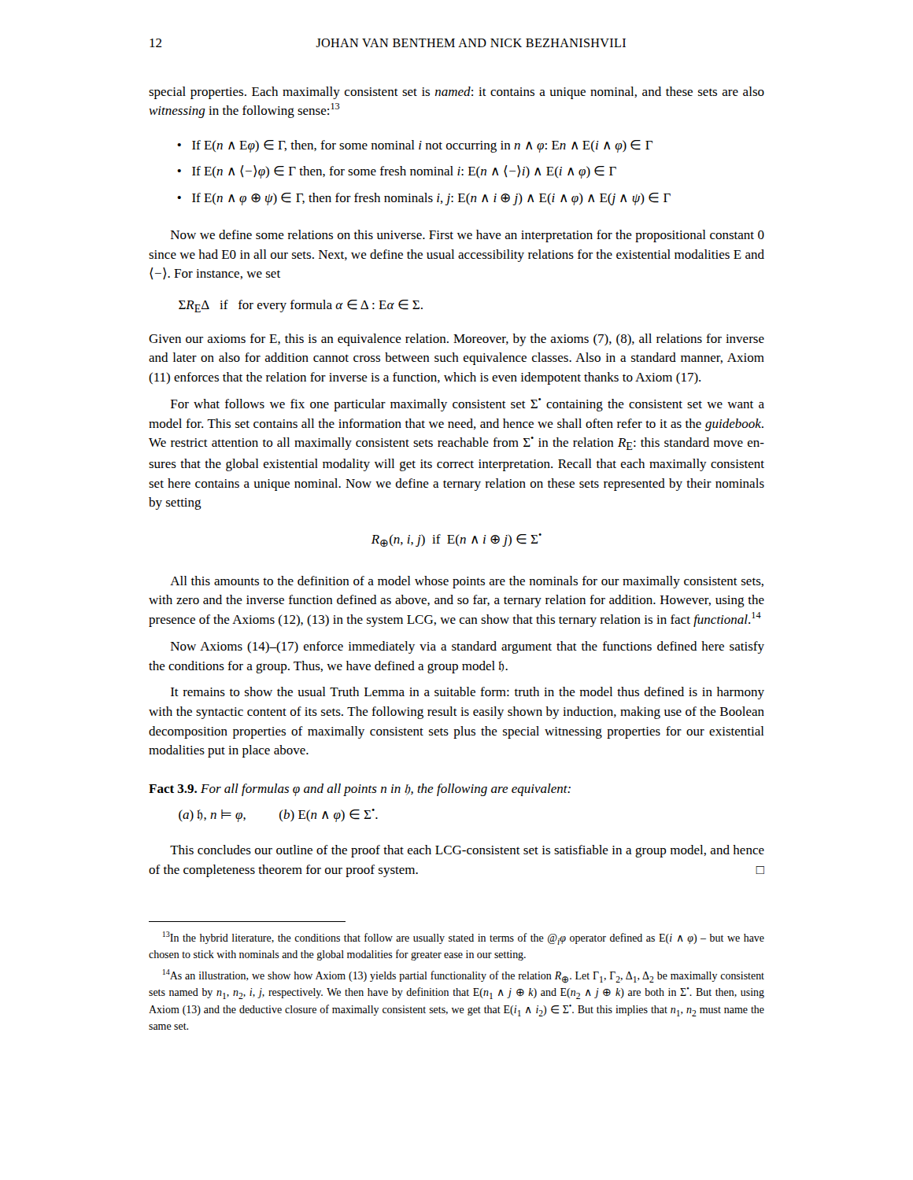12 JOHAN VAN BENTHEM AND NICK BEZHANISHVILI
special properties. Each maximally consistent set is named: it contains a unique nominal, and these sets are also witnessing in the following sense:13
If E(n ∧ Eφ) ∈ Γ, then, for some nominal i not occurring in n ∧ φ: En ∧ E(i ∧ φ) ∈ Γ
If E(n ∧ ⟨−⟩φ) ∈ Γ then, for some fresh nominal i: E(n ∧ ⟨−⟩i) ∧ E(i ∧ φ) ∈ Γ
If E(n ∧ φ ⊕ ψ) ∈ Γ, then for fresh nominals i, j: E(n ∧ i ⊕ j) ∧ E(i ∧ φ) ∧ E(j ∧ ψ) ∈ Γ
Now we define some relations on this universe. First we have an interpretation for the propositional constant 0 since we had E0 in all our sets. Next, we define the usual accessibility relations for the existential modalities E and ⟨−⟩. For instance, we set
ΣREΔ if for every formula α ∈ Δ : Eα ∈ Σ.
Given our axioms for E, this is an equivalence relation. Moreover, by the axioms (7), (8), all relations for inverse and later on also for addition cannot cross between such equivalence classes. Also in a standard manner, Axiom (11) enforces that the relation for inverse is a function, which is even idempotent thanks to Axiom (17).
For what follows we fix one particular maximally consistent set Σ• containing the consistent set we want a model for. This set contains all the information that we need, and hence we shall often refer to it as the guidebook. We restrict attention to all maximally consistent sets reachable from Σ• in the relation RE: this standard move ensures that the global existential modality will get its correct interpretation. Recall that each maximally consistent set here contains a unique nominal. Now we define a ternary relation on these sets represented by their nominals by setting
R⊕(n, i, j) if E(n ∧ i ⊕ j) ∈ Σ•
All this amounts to the definition of a model whose points are the nominals for our maximally consistent sets, with zero and the inverse function defined as above, and so far, a ternary relation for addition. However, using the presence of the Axioms (12), (13) in the system LCG, we can show that this ternary relation is in fact functional.14
Now Axioms (14)–(17) enforce immediately via a standard argument that the functions defined here satisfy the conditions for a group. Thus, we have defined a group model 𝔥.
It remains to show the usual Truth Lemma in a suitable form: truth in the model thus defined is in harmony with the syntactic content of its sets. The following result is easily shown by induction, making use of the Boolean decomposition properties of maximally consistent sets plus the special witnessing properties for our existential modalities put in place above.
Fact 3.9. For all formulas φ and all points n in 𝔥, the following are equivalent:
(a) 𝔥, n ⊨ φ, (b) E(n ∧ φ) ∈ Σ•.
This concludes our outline of the proof that each LCG-consistent set is satisfiable in a group model, and hence of the completeness theorem for our proof system. □
13In the hybrid literature, the conditions that follow are usually stated in terms of the @iφ operator defined as E(i ∧ φ) – but we have chosen to stick with nominals and the global modalities for greater ease in our setting.
14As an illustration, we show how Axiom (13) yields partial functionality of the relation R⊕. Let Γ1, Γ2, Δ1, Δ2 be maximally consistent sets named by n1, n2, i, j, respectively. We then have by definition that E(n1 ∧ j ⊕ k) and E(n2 ∧ j ⊕ k) are both in Σ•. But then, using Axiom (13) and the deductive closure of maximally consistent sets, we get that E(i1 ∧ i2) ∈ Σ•. But this implies that n1, n2 must name the same set.